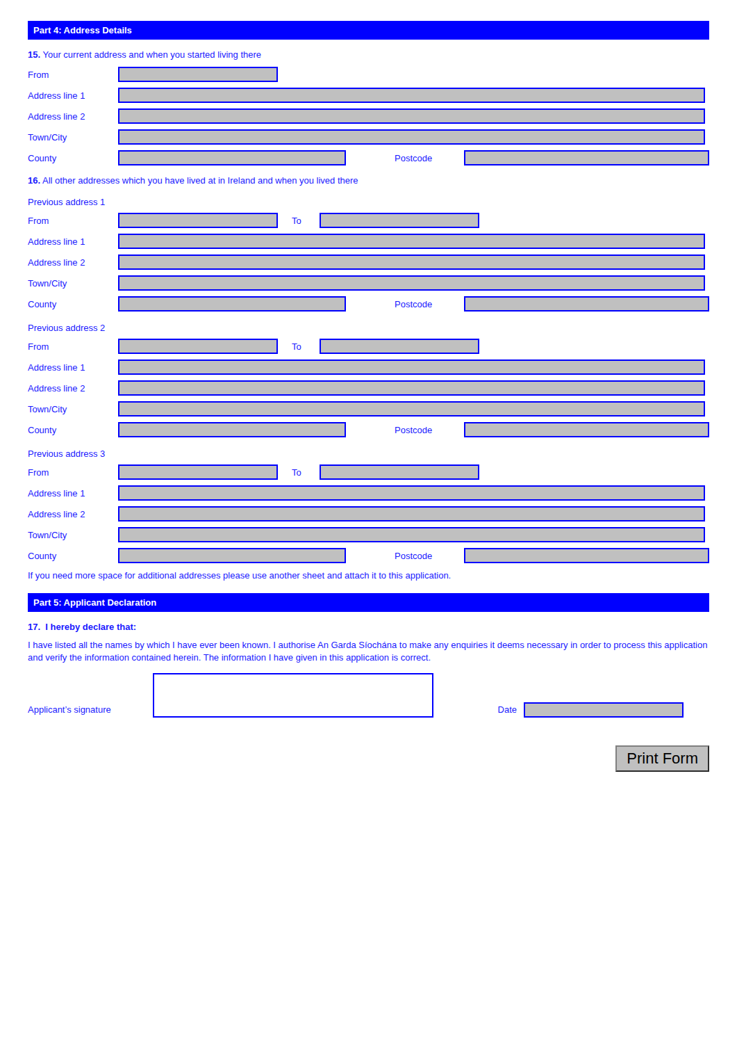Part 4: Address Details
15. Your current address and when you started living there
From
Address line 1
Address line 2
Town/City
County Postcode
16. All other addresses which you have lived at in Ireland and when you lived there
Previous address 1
From To
Address line 1
Address line 2
Town/City
County Postcode
Previous address 2
From To
Address line 1
Address line 2
Town/City
County Postcode
Previous address 3
From To
Address line 1
Address line 2
Town/City
County Postcode
If you need more space for additional addresses please use another sheet and attach it to this application.
Part 5: Applicant Declaration
17. I hereby declare that:
I have listed all the names by which I have ever been known. I authorise An Garda Síochána to make any enquiries it deems necessary in order to process this application and verify the information contained herein. The information I have given in this application is correct.
Applicant’s signature
Date
Print Form